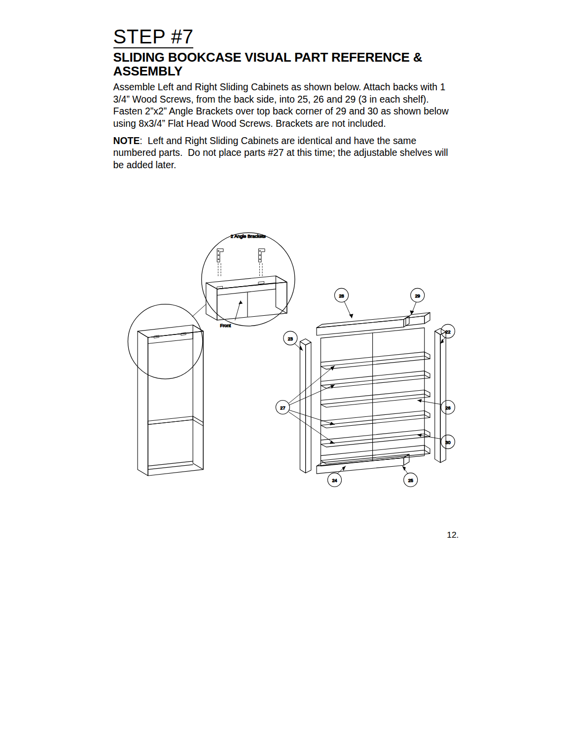STEP #7
SLIDING BOOKCASE VISUAL PART REFERENCE & ASSEMBLY
Assemble Left and Right Sliding Cabinets as shown below. Attach backs with 1 3/4” Wood Screws, from the back side, into 25, 26 and 29 (3 in each shelf). Fasten 2”x2” Angle Brackets over top back corner of 29 and 30 as shown below using 8x3/4” Flat Head Wood Screws. Brackets are not included.
NOTE: Left and Right Sliding Cabinets are identical and have the same numbered parts. Do not place parts #27 at this time; the adjustable shelves will be added later.
2 Angle Brackets Front 28 29 22 23 27 26 30 24 25
12.